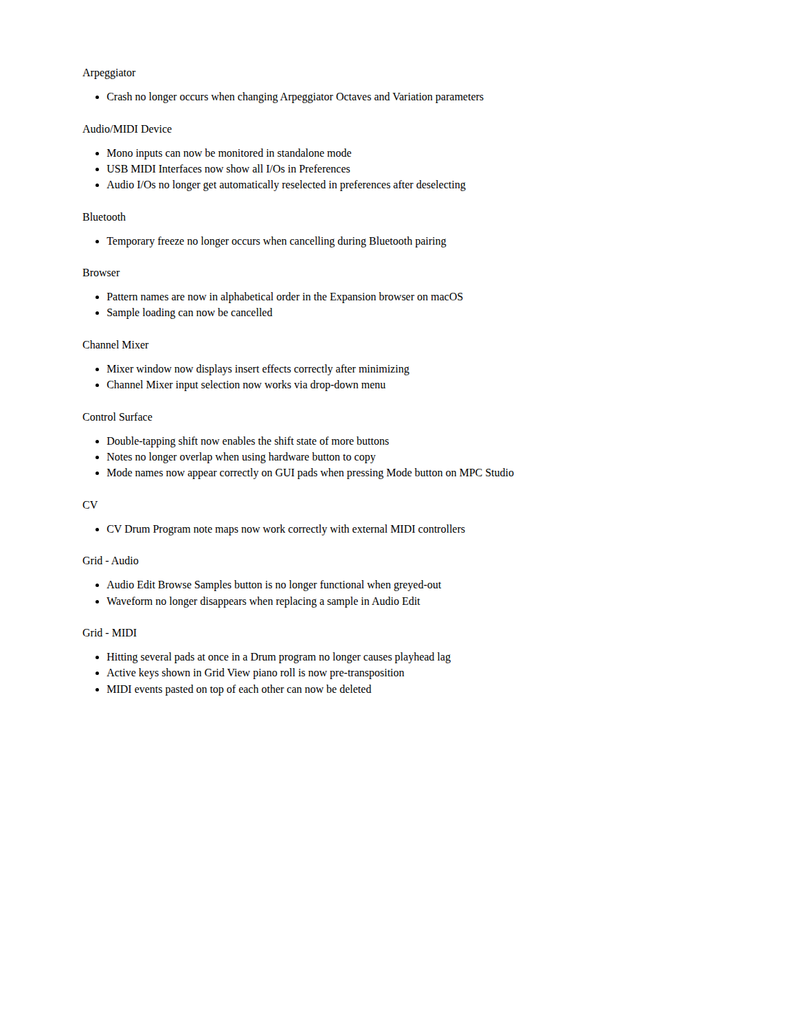Arpeggiator
Crash no longer occurs when changing Arpeggiator Octaves and Variation parameters
Audio/MIDI Device
Mono inputs can now be monitored in standalone mode
USB MIDI Interfaces now show all I/Os in Preferences
Audio I/Os no longer get automatically reselected in preferences after deselecting
Bluetooth
Temporary freeze no longer occurs when cancelling during Bluetooth pairing
Browser
Pattern names are now in alphabetical order in the Expansion browser on macOS
Sample loading can now be cancelled
Channel Mixer
Mixer window now displays insert effects correctly after minimizing
Channel Mixer input selection now works via drop-down menu
Control Surface
Double-tapping shift now enables the shift state of more buttons
Notes no longer overlap when using hardware button to copy
Mode names now appear correctly on GUI pads when pressing Mode button on MPC Studio
CV
CV Drum Program note maps now work correctly with external MIDI controllers
Grid - Audio
Audio Edit Browse Samples button is no longer functional when greyed-out
Waveform no longer disappears when replacing a sample in Audio Edit
Grid - MIDI
Hitting several pads at once in a Drum program no longer causes playhead lag
Active keys shown in Grid View piano roll is now pre-transposition
MIDI events pasted on top of each other can now be deleted